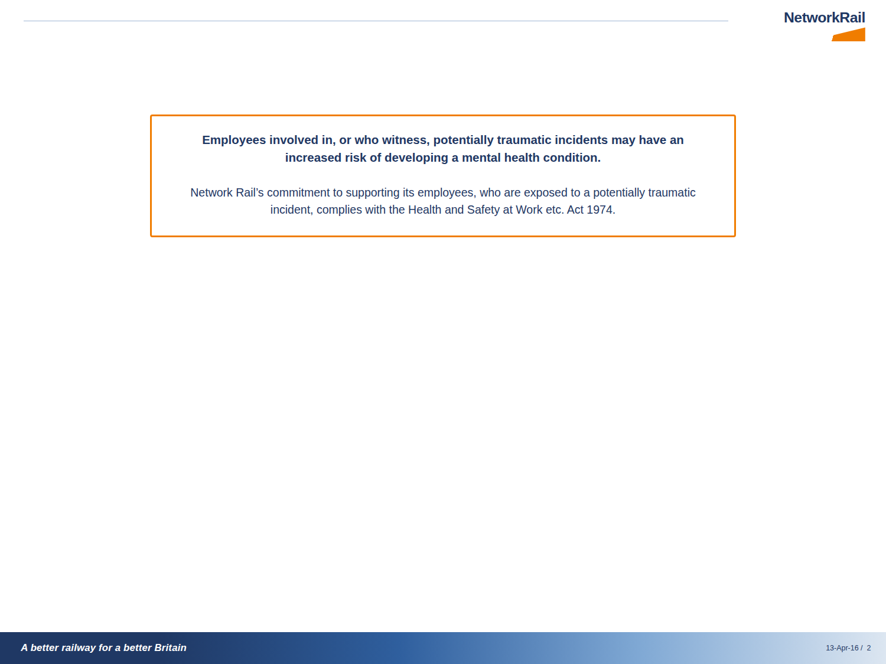NetworkRail
Employees involved in, or who witness, potentially traumatic incidents may have an increased risk of developing a mental health condition.
Network Rail’s commitment to supporting its employees, who are exposed to a potentially traumatic incident, complies with the Health and Safety at Work etc. Act 1974.
A better railway for a better Britain
13-Apr-16 / 2